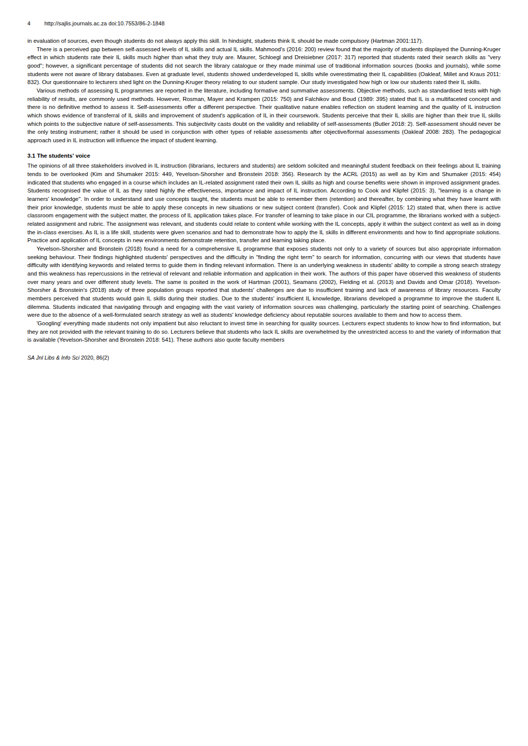4 http://sajlis.journals.ac.za doi:10.7553/86-2-1848
in evaluation of sources, even though students do not always apply this skill. In hindsight, students think IL should be made compulsory (Hartman 2001:117).
There is a perceived gap between self-assessed levels of IL skills and actual IL skills. Mahmood's (2016: 200) review found that the majority of students displayed the Dunning-Kruger effect in which students rate their IL skills much higher than what they truly are. Maurer, Schloegl and Dreisiebner (2017: 317) reported that students rated their search skills as "very good"; however, a significant percentage of students did not search the library catalogue or they made minimal use of traditional information sources (books and journals), while some students were not aware of library databases. Even at graduate level, students showed underdeveloped IL skills while overestimating their IL capabilities (Oakleaf, Millet and Kraus 2011: 832). Our questionnaire to lecturers shed light on the Dunning-Kruger theory relating to our student sample. Our study investigated how high or low our students rated their IL skills.
Various methods of assessing IL programmes are reported in the literature, including formative and summative assessments. Objective methods, such as standardised tests with high reliability of results, are commonly used methods. However, Rosman, Mayer and Krampen (2015: 750) and Falchikov and Boud (1989: 395) stated that IL is a multifaceted concept and there is no definitive method to assess it. Self-assessments offer a different perspective. Their qualitative nature enables reflection on student learning and the quality of IL instruction which shows evidence of transferral of IL skills and improvement of student's application of IL in their coursework. Students perceive that their IL skills are higher than their true IL skills which points to the subjective nature of self-assessments. This subjectivity casts doubt on the validity and reliability of self-assessments (Butler 2018: 2). Self-assessment should never be the only testing instrument; rather it should be used in conjunction with other types of reliable assessments after objective/formal assessments (Oakleaf 2008: 283). The pedagogical approach used in IL instruction will influence the impact of student learning.
3.1 The students' voice
The opinions of all three stakeholders involved in IL instruction (librarians, lecturers and students) are seldom solicited and meaningful student feedback on their feelings about IL training tends to be overlooked (Kim and Shumaker 2015: 449, Yevelson-Shorsher and Bronstein 2018: 356). Research by the ACRL (2015) as well as by Kim and Shumaker (2015: 454) indicated that students who engaged in a course which includes an IL-related assignment rated their own IL skills as high and course benefits were shown in improved assignment grades. Students recognised the value of IL as they rated highly the effectiveness, importance and impact of IL instruction. According to Cook and Klipfel (2015: 3), "learning is a change in learners' knowledge". In order to understand and use concepts taught, the students must be able to remember them (retention) and thereafter, by combining what they have learnt with their prior knowledge, students must be able to apply these concepts in new situations or new subject content (transfer). Cook and Klipfel (2015: 12) stated that, when there is active classroom engagement with the subject matter, the process of IL application takes place. For transfer of learning to take place in our CIL programme, the librarians worked with a subject-related assignment and rubric. The assignment was relevant, and students could relate to content while working with the IL concepts, apply it within the subject context as well as in doing the in-class exercises. As IL is a life skill, students were given scenarios and had to demonstrate how to apply the IL skills in different environments and how to find appropriate solutions. Practice and application of IL concepts in new environments demonstrate retention, transfer and learning taking place.
Yevelson-Shorsher and Bronstein (2018) found a need for a comprehensive IL programme that exposes students not only to a variety of sources but also appropriate information seeking behaviour. Their findings highlighted students' perspectives and the difficulty in "finding the right term" to search for information, concurring with our views that students have difficulty with identifying keywords and related terms to guide them in finding relevant information. There is an underlying weakness in students' ability to compile a strong search strategy and this weakness has repercussions in the retrieval of relevant and reliable information and application in their work. The authors of this paper have observed this weakness of students over many years and over different study levels. The same is posited in the work of Hartman (2001), Seamans (2002), Fielding et al. (2013) and Davids and Omar (2018). Yevelson-Shorsher & Bronstein's (2018) study of three population groups reported that students' challenges are due to insufficient training and lack of awareness of library resources. Faculty members perceived that students would gain IL skills during their studies. Due to the students' insufficient IL knowledge, librarians developed a programme to improve the student IL dilemma. Students indicated that navigating through and engaging with the vast variety of information sources was challenging, particularly the starting point of searching. Challenges were due to the absence of a well-formulated search strategy as well as students' knowledge deficiency about reputable sources available to them and how to access them.
'Googling' everything made students not only impatient but also reluctant to invest time in searching for quality sources. Lecturers expect students to know how to find information, but they are not provided with the relevant training to do so. Lecturers believe that students who lack IL skills are overwhelmed by the unrestricted access to and the variety of information that is available (Yevelson-Shorsher and Bronstein 2018: 541). These authors also quote faculty members
SA Jnl Libs & Info Sci 2020, 86(2)